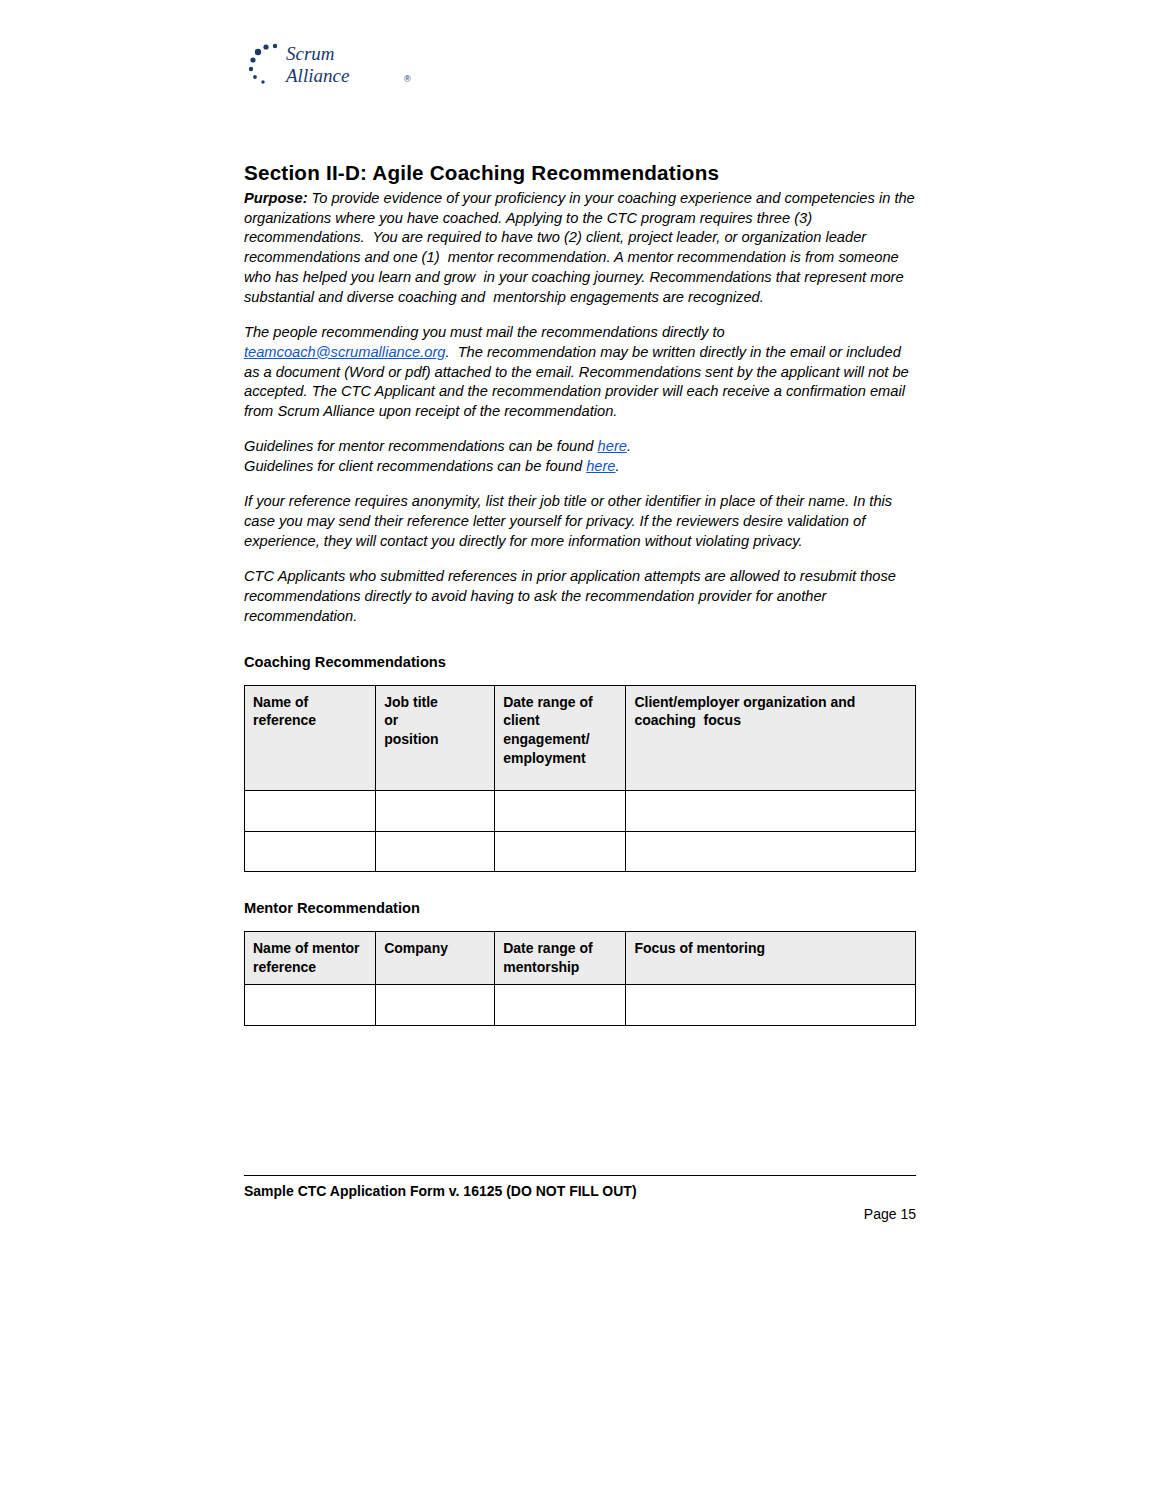Scrum Alliance ®
Section II-D: Agile Coaching Recommendations
Purpose: To provide evidence of your proficiency in your coaching experience and competencies in the organizations where you have coached. Applying to the CTC program requires three (3) recommendations. You are required to have two (2) client, project leader, or organization leader recommendations and one (1) mentor recommendation. A mentor recommendation is from someone who has helped you learn and grow in your coaching journey. Recommendations that represent more substantial and diverse coaching and mentorship engagements are recognized.
The people recommending you must mail the recommendations directly to teamcoach@scrumalliance.org. The recommendation may be written directly in the email or included as a document (Word or pdf) attached to the email. Recommendations sent by the applicant will not be accepted. The CTC Applicant and the recommendation provider will each receive a confirmation email from Scrum Alliance upon receipt of the recommendation.
Guidelines for mentor recommendations can be found here.
Guidelines for client recommendations can be found here.
If your reference requires anonymity, list their job title or other identifier in place of their name. In this case you may send their reference letter yourself for privacy. If the reviewers desire validation of experience, they will contact you directly for more information without violating privacy.
CTC Applicants who submitted references in prior application attempts are allowed to resubmit those recommendations directly to avoid having to ask the recommendation provider for another recommendation.
Coaching Recommendations
| Name of reference | Job title or position | Date range of client engagement/ employment | Client/employer organization and coaching focus |
| --- | --- | --- | --- |
Mentor Recommendation
| Name of mentor reference | Company | Date range of mentorship | Focus of mentoring |
| --- | --- | --- | --- |
Sample CTC Application Form v. 16125 (DO NOT FILL OUT)
Page 15